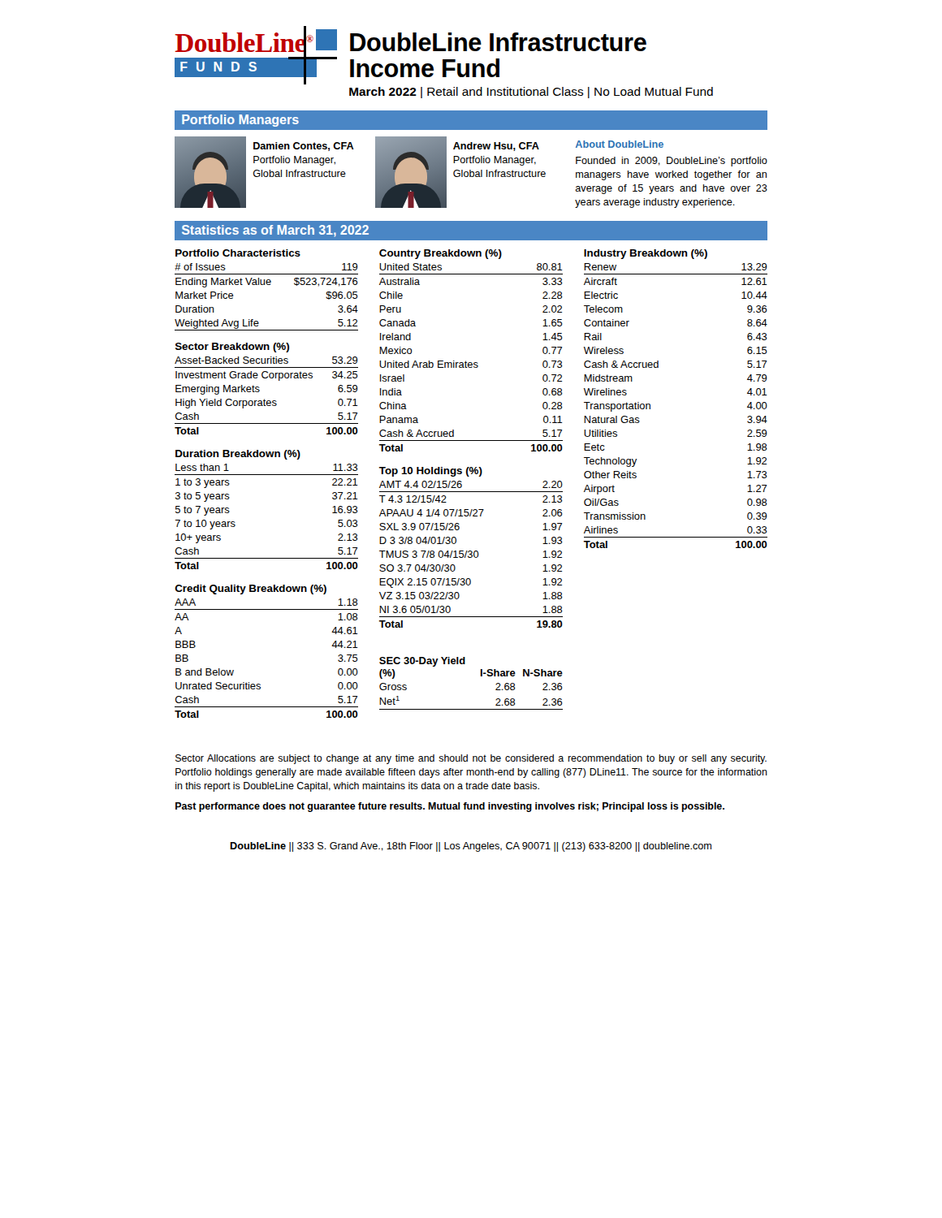DoubleLine®
FUNDS
DoubleLine Infrastructure
Income Fund
March 2022 | Retail and Institutional Class | No Load Mutual Fund
Portfolio Managers
Damien Contes, CFA
Portfolio Manager,
Global Infrastructure
Andrew Hsu, CFA
Portfolio Manager,
Global Infrastructure
About DoubleLine
Founded in 2009, DoubleLine’s portfolio managers have worked together for an average of 15 years and have over 23 years average industry experience.
Statistics as of March 31, 2022
Portfolio Characteristics
| # of Issues | 119 |
| Ending Market Value | $523,724,176 |
| Market Price | $96.05 |
| Duration | 3.64 |
| Weighted Avg Life | 5.12 |
Sector Breakdown (%)
| Asset-Backed Securities | 53.29 |
| Investment Grade Corporates | 34.25 |
| Emerging Markets | 6.59 |
| High Yield Corporates | 0.71 |
| Cash | 5.17 |
| Total | 100.00 |
Duration Breakdown (%)
| Less than 1 | 11.33 |
| 1 to 3 years | 22.21 |
| 3 to 5 years | 37.21 |
| 5 to 7 years | 16.93 |
| 7 to 10 years | 5.03 |
| 10+ years | 2.13 |
| Cash | 5.17 |
| Total | 100.00 |
Credit Quality Breakdown (%)
| AAA | 1.18 |
| AA | 1.08 |
| A | 44.61 |
| BBB | 44.21 |
| BB | 3.75 |
| B and Below | 0.00 |
| Unrated Securities | 0.00 |
| Cash | 5.17 |
| Total | 100.00 |
Country Breakdown (%)
| United States | 80.81 |
| Australia | 3.33 |
| Chile | 2.28 |
| Peru | 2.02 |
| Canada | 1.65 |
| Ireland | 1.45 |
| Mexico | 0.77 |
| United Arab Emirates | 0.73 |
| Israel | 0.72 |
| India | 0.68 |
| China | 0.28 |
| Panama | 0.11 |
| Cash & Accrued | 5.17 |
| Total | 100.00 |
Top 10 Holdings (%)
| AMT 4.4 02/15/26 | 2.20 |
| T 4.3 12/15/42 | 2.13 |
| APAAU 4 1/4 07/15/27 | 2.06 |
| SXL 3.9 07/15/26 | 1.97 |
| D 3 3/8 04/01/30 | 1.93 |
| TMUS 3 7/8 04/15/30 | 1.92 |
| SO 3.7 04/30/30 | 1.92 |
| EQIX 2.15 07/15/30 | 1.92 |
| VZ 3.15 03/22/30 | 1.88 |
| NI 3.6 05/01/30 | 1.88 |
| Total | 19.80 |
| SEC 30-Day Yield (%) | I-Share | N-Share |
| --- | --- | --- |
| Gross | 2.68 | 2.36 |
| Net 1 | 2.68 | 2.36 |
Industry Breakdown (%)
| Renew | 13.29 |
| Aircraft | 12.61 |
| Electric | 10.44 |
| Telecom | 9.36 |
| Container | 8.64 |
| Rail | 6.43 |
| Wireless | 6.15 |
| Cash & Accrued | 5.17 |
| Midstream | 4.79 |
| Wirelines | 4.01 |
| Transportation | 4.00 |
| Natural Gas | 3.94 |
| Utilities | 2.59 |
| Eetc | 1.98 |
| Technology | 1.92 |
| Other Reits | 1.73 |
| Airport | 1.27 |
| Oil/Gas | 0.98 |
| Transmission | 0.39 |
| Airlines | 0.33 |
| Total | 100.00 |
Sector Allocations are subject to change at any time and should not be considered a recommendation to buy or sell any security. Portfolio holdings generally are made available fifteen days after month-end by calling (877) DLine11. The source for the information in this report is DoubleLine Capital, which maintains its data on a trade date basis.
Past performance does not guarantee future results. Mutual fund investing involves risk; Principal loss is possible.
DoubleLine || 333 S. Grand Ave., 18th Floor || Los Angeles, CA 90071 || (213) 633-8200 || doubleline.com